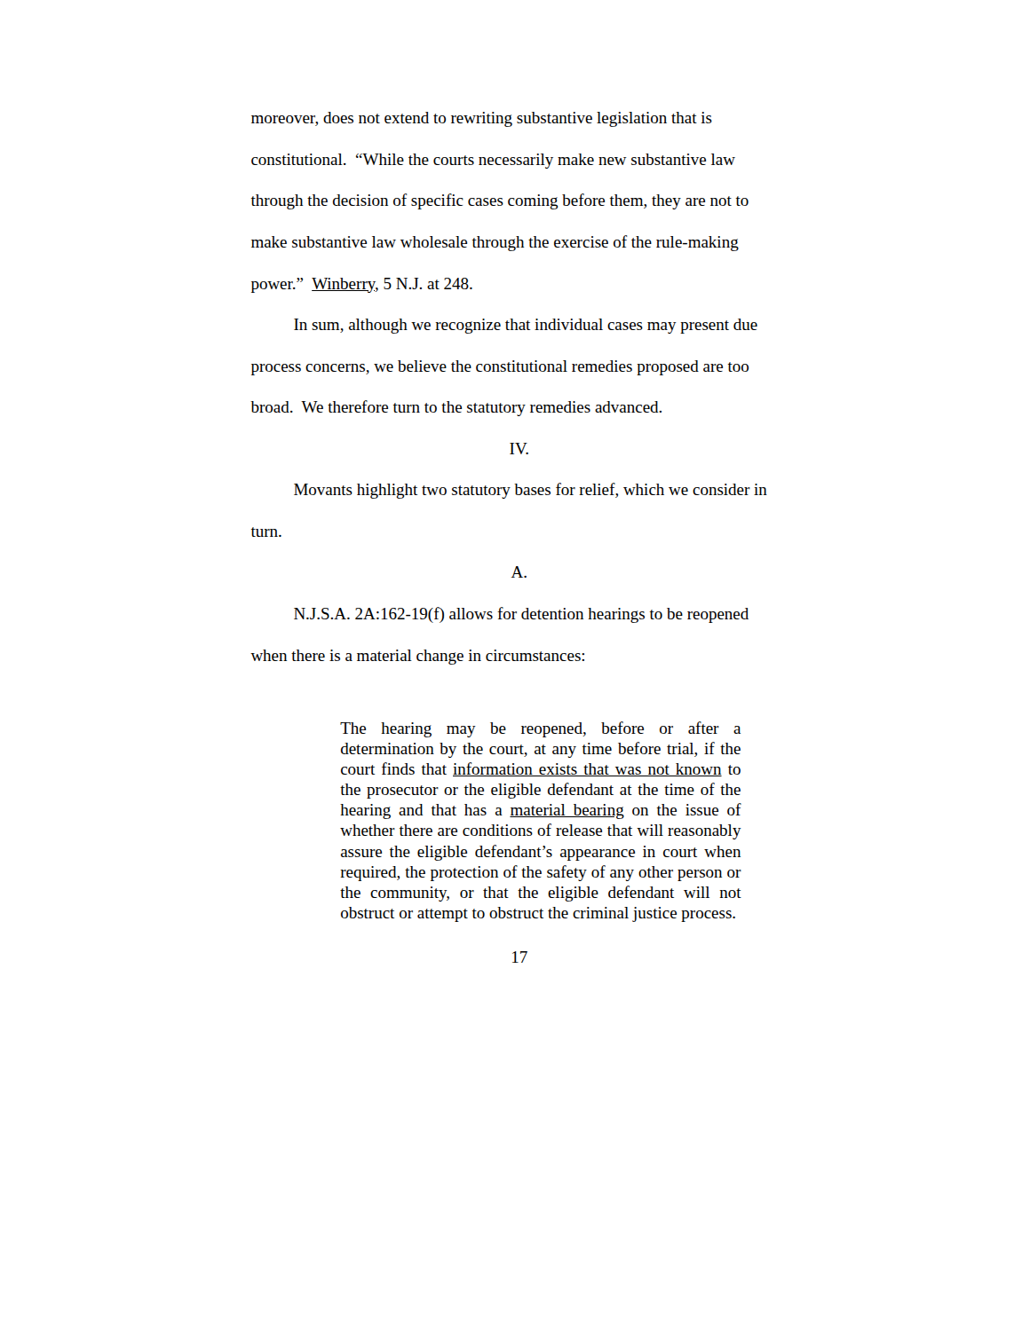moreover, does not extend to rewriting substantive legislation that is
constitutional. “While the courts necessarily make new substantive law
through the decision of specific cases coming before them, they are not to
make substantive law wholesale through the exercise of the rule-making
power.” Winberry, 5 N.J. at 248.
In sum, although we recognize that individual cases may present due
process concerns, we believe the constitutional remedies proposed are too
broad. We therefore turn to the statutory remedies advanced.
IV.
Movants highlight two statutory bases for relief, which we consider in
turn.
A.
N.J.S.A. 2A:162-19(f) allows for detention hearings to be reopened
when there is a material change in circumstances:
The hearing may be reopened, before or after a determination by the court, at any time before trial, if the court finds that information exists that was not known to the prosecutor or the eligible defendant at the time of the hearing and that has a material bearing on the issue of whether there are conditions of release that will reasonably assure the eligible defendant’s appearance in court when required, the protection of the safety of any other person or the community, or that the eligible defendant will not obstruct or attempt to obstruct the criminal justice process.
17